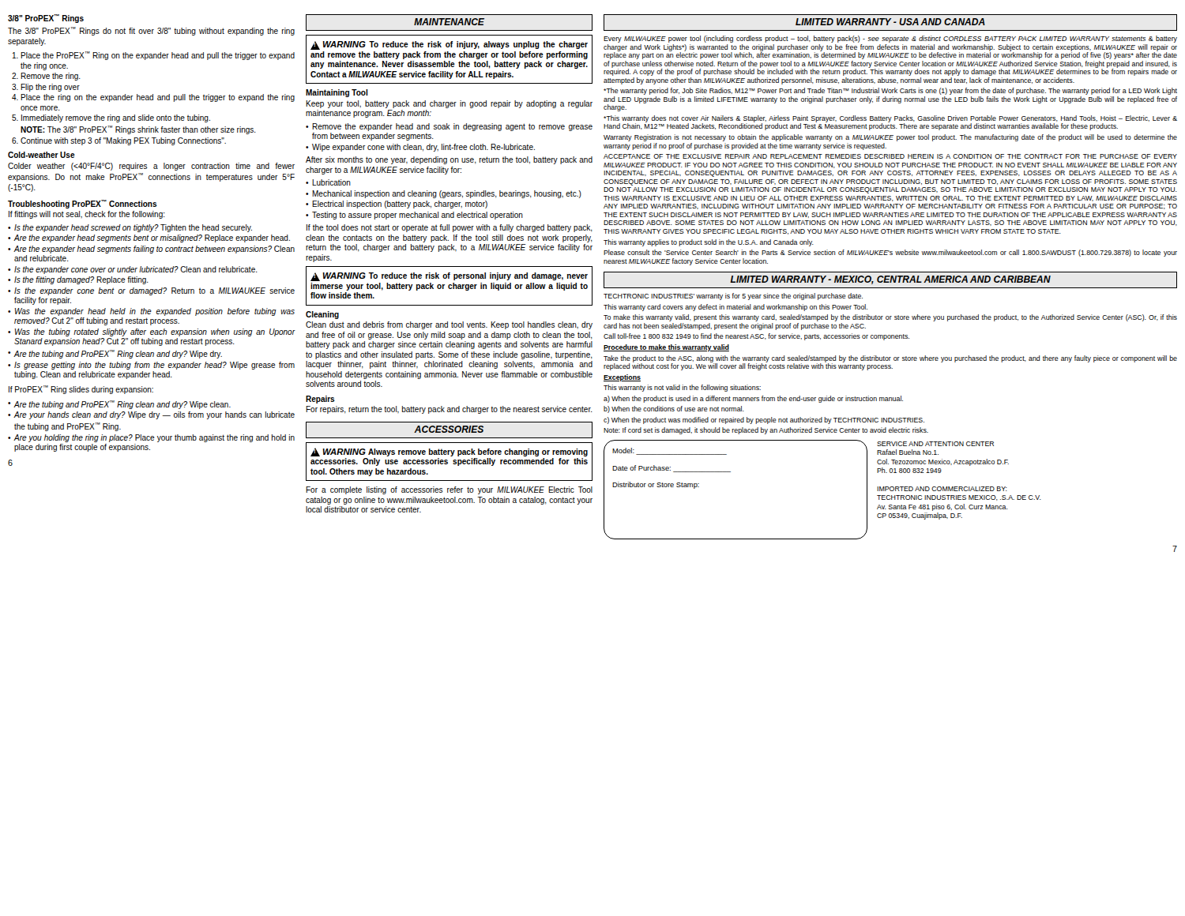3/8" ProPEX™ Rings
The 3/8" ProPEX™ Rings do not fit over 3/8" tubing without expanding the ring separately.
Place the ProPEX™ Ring on the expander head and pull the trigger to expand the ring once.
Remove the ring.
Flip the ring over
Place the ring on the expander head and pull the trigger to expand the ring once more.
Immediately remove the ring and slide onto the tubing.
NOTE: The 3/8" ProPEX™ Rings shrink faster than other size rings.
Continue with step 3 of "Making PEX Tubing Connections".
Cold-weather Use
Colder weather (<40°F/4°C) requires a longer contraction time and fewer expansions. Do not make ProPEX™ connections in temperatures under 5°F (-15°C).
Troubleshooting ProPEX™ Connections
If fittings will not seal, check for the following:
Is the expander head screwed on tightly? Tighten the head securely.
Are the expander head segments bent or misaligned? Replace expander head.
Are the expander head segments failing to contract between expansions? Clean and relubricate.
Is the expander cone over or under lubricated? Clean and relubricate.
Is the fitting damaged? Replace fitting.
Is the expander cone bent or damaged? Return to a MILWAUKEE service facility for repair.
Was the expander head held in the expanded position before tubing was removed? Cut 2" off tubing and restart process.
Was the tubing rotated slightly after each expansion when using an Uponor Stanard expansion head? Cut 2" off tubing and restart process.
Are the tubing and ProPEX™ Ring clean and dry? Wipe dry.
Is grease getting into the tubing from the expander head? Wipe grease from tubing. Clean and relubricate expander head.
If ProPEX™ Ring slides during expansion:
Are the tubing and ProPEX™ Ring clean and dry? Wipe clean.
Are your hands clean and dry? Wipe dry — oils from your hands can lubricate the tubing and ProPEX™ Ring.
Are you holding the ring in place? Place your thumb against the ring and hold in place during first couple of expansions.
6
MAINTENANCE
WARNING To reduce the risk of injury, always unplug the charger and remove the battery pack from the charger or tool before performing any maintenance. Never disassemble the tool, battery pack or charger. Contact a MILWAUKEE service facility for ALL repairs.
Maintaining Tool
Keep your tool, battery pack and charger in good repair by adopting a regular maintenance program. Each month:
Remove the expander head and soak in degreasing agent to remove grease from between expander segments.
Wipe expander cone with clean, dry, lint-free cloth. Re-lubricate.
After six months to one year, depending on use, return the tool, battery pack and charger to a MILWAUKEE service facility for:
Lubrication
Mechanical inspection and cleaning (gears, spindles, bearings, housing, etc.)
Electrical inspection (battery pack, charger, motor)
Testing to assure proper mechanical and electrical operation
If the tool does not start or operate at full power with a fully charged battery pack, clean the contacts on the battery pack. If the tool still does not work properly, return the tool, charger and battery pack, to a MILWAUKEE service facility for repairs.
WARNING To reduce the risk of personal injury and damage, never immerse your tool, battery pack or charger in liquid or allow a liquid to flow inside them.
Cleaning
Clean dust and debris from charger and tool vents. Keep tool handles clean, dry and free of oil or grease. Use only mild soap and a damp cloth to clean the tool, battery pack and charger since certain cleaning agents and solvents are harmful to plastics and other insulated parts. Some of these include gasoline, turpentine, lacquer thinner, paint thinner, chlorinated cleaning solvents, ammonia and household detergents containing ammonia. Never use flammable or combustible solvents around tools.
Repairs
For repairs, return the tool, battery pack and charger to the nearest service center.
ACCESSORIES
WARNING Always remove battery pack before changing or removing accessories. Only use accessories specifically recommended for this tool. Others may be hazardous.
For a complete listing of accessories refer to your MILWAUKEE Electric Tool catalog or go online to www.milwaukeetool.com. To obtain a catalog, contact your local distributor or service center.
LIMITED WARRANTY - USA AND CANADA
Every MILWAUKEE power tool (including cordless product – tool, battery pack(s) - see separate & distinct CORDLESS BATTERY PACK LIMITED WARRANTY statements & battery charger and Work Lights*) is warranted to the original purchaser only to be free from defects in material and workmanship. Subject to certain exceptions, MILWAUKEE will repair or replace any part on an electric power tool which, after examination, is determined by MILWAUKEE to be defective in material or workmanship for a period of five (5) years* after the date of purchase unless otherwise noted. Return of the power tool to a MILWAUKEE factory Service Center location or MILWAUKEE Authorized Service Station, freight prepaid and insured, is required. A copy of the proof of purchase should be included with the return product. This warranty does not apply to damage that MILWAUKEE determines to be from repairs made or attempted by anyone other than MILWAUKEE authorized personnel, misuse, alterations, abuse, normal wear and tear, lack of maintenance, or accidents.
*The warranty period for, Job Site Radios, M12™ Power Port and Trade Titan™ Industrial Work Carts is one (1) year from the date of purchase. The warranty period for a LED Work Light and LED Upgrade Bulb is a limited LIFETIME warranty to the original purchaser only, if during normal use the LED bulb fails the Work Light or Upgrade Bulb will be replaced free of charge.
*This warranty does not cover Air Nailers & Stapler, Airless Paint Sprayer, Cordless Battery Packs, Gasoline Driven Portable Power Generators, Hand Tools, Hoist – Electric, Lever & Hand Chain, M12™ Heated Jackets, Reconditioned product and Test & Measurement products. There are separate and distinct warranties available for these products.
Warranty Registration is not necessary to obtain the applicable warranty on a MILWAUKEE power tool product. The manufacturing date of the product will be used to determine the warranty period if no proof of purchase is provided at the time warranty service is requested.
ACCEPTANCE OF THE EXCLUSIVE REPAIR AND REPLACEMENT REMEDIES DESCRIBED HEREIN IS A CONDITION OF THE CONTRACT FOR THE PURCHASE OF EVERY MILWAUKEE PRODUCT. IF YOU DO NOT AGREE TO THIS CONDITION, YOU SHOULD NOT PURCHASE THE PRODUCT. IN NO EVENT SHALL MILWAUKEE BE LIABLE FOR ANY INCIDENTAL, SPECIAL, CONSEQUENTIAL OR PUNITIVE DAMAGES, OR FOR ANY COSTS, ATTORNEY FEES, EXPENSES, LOSSES OR DELAYS ALLEGED TO BE AS A CONSEQUENCE OF ANY DAMAGE TO, FAILURE OF, OR DEFECT IN ANY PRODUCT INCLUDING, BUT NOT LIMITED TO, ANY CLAIMS FOR LOSS OF PROFITS. SOME STATES DO NOT ALLOW THE EXCLUSION OR LIMITATION OF INCIDENTAL OR CONSEQUENTIAL DAMAGES, SO THE ABOVE LIMITATION OR EXCLUSION MAY NOT APPLY TO YOU. THIS WARRANTY IS EXCLUSIVE AND IN LIEU OF ALL OTHER EXPRESS WARRANTIES, WRITTEN OR ORAL. TO THE EXTENT PERMITTED BY LAW, MILWAUKEE DISCLAIMS ANY IMPLIED WARRANTIES, INCLUDING WITHOUT LIMITATION ANY IMPLIED WARRANTY OF MERCHANTABILITY OR FITNESS FOR A PARTICULAR USE OR PURPOSE; TO THE EXTENT SUCH DISCLAIMER IS NOT PERMITTED BY LAW, SUCH IMPLIED WARRANTIES ARE LIMITED TO THE DURATION OF THE APPLICABLE EXPRESS WARRANTY AS DESCRIBED ABOVE. SOME STATES DO NOT ALLOW LIMITATIONS ON HOW LONG AN IMPLIED WARRANTY LASTS, SO THE ABOVE LIMITATION MAY NOT APPLY TO YOU, THIS WARRANTY GIVES YOU SPECIFIC LEGAL RIGHTS, AND YOU MAY ALSO HAVE OTHER RIGHTS WHICH VARY FROM STATE TO STATE.
This warranty applies to product sold in the U.S.A. and Canada only.
Please consult the 'Service Center Search' in the Parts & Service section of MILWAUKEE's website www.milwaukeetool.com or call 1.800.SAWDUST (1.800.729.3878) to locate your nearest MILWAUKEE factory Service Center location.
LIMITED WARRANTY - MEXICO, CENTRAL AMERICA AND CARIBBEAN
TECHTRONIC INDUSTRIES' warranty is for 5 year since the original purchase date.
This warranty card covers any defect in material and workmanship on this Power Tool.
To make this warranty valid, present this warranty card, sealed/stamped by the distributor or store where you purchased the product, to the Authorized Service Center (ASC). Or, if this card has not been sealed/stamped, present the original proof of purchase to the ASC.
Call toll-free 1 800 832 1949 to find the nearest ASC, for service, parts, accessories or components.
Procedure to make this warranty valid
Take the product to the ASC, along with the warranty card sealed/stamped by the distributor or store where you purchased the product, and there any faulty piece or component will be replaced without cost for you. We will cover all freight costs relative with this warranty process.
Exceptions
This warranty is not valid in the following situations:
a) When the product is used in a different manners from the end-user guide or instruction manual.
b) When the conditions of use are not normal.
c) When the product was modified or repaired by people not authorized by TECHTRONIC INDUSTRIES.
Note: If cord set is damaged, it should be replaced by an Authorized Service Center to avoid electric risks.
Model: ______________________
Date of Purchase: ______________
Distributor or Store Stamp:
SERVICE AND ATTENTION CENTER
Rafael Buelna No.1.
Col. Tezozomoc Mexico, Azcapotzalco D.F.
Ph. 01 800 832 1949
IMPORTED AND COMMERCIALIZED BY:
TECHTRONIC INDUSTRIES MEXICO, .S.A. DE C.V.
Av. Santa Fe 481 piso 6, Col. Curz Manca.
CP 05349, Cuajimalpa, D.F.
7